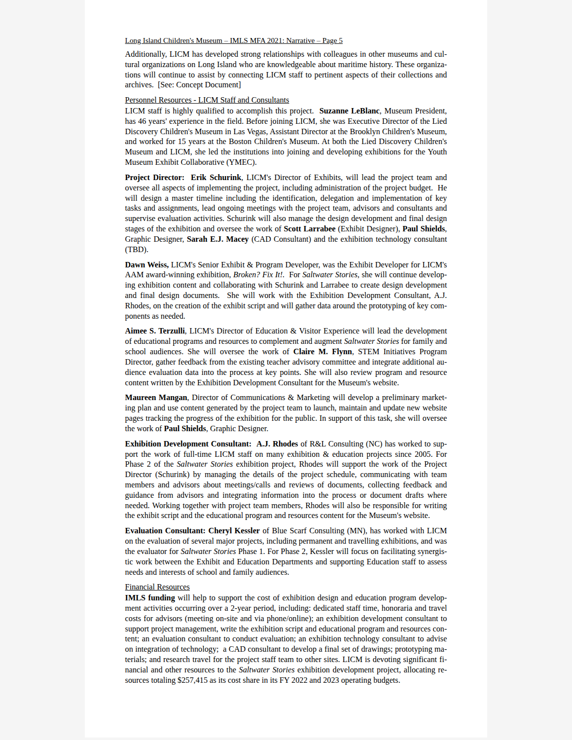Long Island Children's Museum – IMLS MFA 2021: Narrative – Page 5
Additionally, LICM has developed strong relationships with colleagues in other museums and cultural organizations on Long Island who are knowledgeable about maritime history. These organizations will continue to assist by connecting LICM staff to pertinent aspects of their collections and archives. [See: Concept Document]
Personnel Resources - LICM Staff and Consultants
LICM staff is highly qualified to accomplish this project. Suzanne LeBlanc, Museum President, has 46 years' experience in the field. Before joining LICM, she was Executive Director of the Lied Discovery Children's Museum in Las Vegas, Assistant Director at the Brooklyn Children's Museum, and worked for 15 years at the Boston Children's Museum. At both the Lied Discovery Children's Museum and LICM, she led the institutions into joining and developing exhibitions for the Youth Museum Exhibit Collaborative (YMEC).
Project Director: Erik Schurink, LICM's Director of Exhibits, will lead the project team and oversee all aspects of implementing the project, including administration of the project budget. He will design a master timeline including the identification, delegation and implementation of key tasks and assignments, lead ongoing meetings with the project team, advisors and consultants and supervise evaluation activities. Schurink will also manage the design development and final design stages of the exhibition and oversee the work of Scott Larrabee (Exhibit Designer), Paul Shields, Graphic Designer, Sarah E.J. Macey (CAD Consultant) and the exhibition technology consultant (TBD).
Dawn Weiss, LICM's Senior Exhibit & Program Developer, was the Exhibit Developer for LICM's AAM award-winning exhibition, Broken? Fix It!. For Saltwater Stories, she will continue developing exhibition content and collaborating with Schurink and Larrabee to create design development and final design documents. She will work with the Exhibition Development Consultant, A.J. Rhodes, on the creation of the exhibit script and will gather data around the prototyping of key components as needed.
Aimee S. Terzulli, LICM's Director of Education & Visitor Experience will lead the development of educational programs and resources to complement and augment Saltwater Stories for family and school audiences. She will oversee the work of Claire M. Flynn, STEM Initiatives Program Director, gather feedback from the existing teacher advisory committee and integrate additional audience evaluation data into the process at key points. She will also review program and resource content written by the Exhibition Development Consultant for the Museum's website.
Maureen Mangan, Director of Communications & Marketing will develop a preliminary marketing plan and use content generated by the project team to launch, maintain and update new website pages tracking the progress of the exhibition for the public. In support of this task, she will oversee the work of Paul Shields, Graphic Designer.
Exhibition Development Consultant: A.J. Rhodes of R&L Consulting (NC) has worked to support the work of full-time LICM staff on many exhibition & education projects since 2005. For Phase 2 of the Saltwater Stories exhibition project, Rhodes will support the work of the Project Director (Schurink) by managing the details of the project schedule, communicating with team members and advisors about meetings/calls and reviews of documents, collecting feedback and guidance from advisors and integrating information into the process or document drafts where needed. Working together with project team members, Rhodes will also be responsible for writing the exhibit script and the educational program and resources content for the Museum's website.
Evaluation Consultant: Cheryl Kessler of Blue Scarf Consulting (MN), has worked with LICM on the evaluation of several major projects, including permanent and travelling exhibitions, and was the evaluator for Saltwater Stories Phase 1. For Phase 2, Kessler will focus on facilitating synergistic work between the Exhibit and Education Departments and supporting Education staff to assess needs and interests of school and family audiences.
Financial Resources
IMLS funding will help to support the cost of exhibition design and education program development activities occurring over a 2-year period, including: dedicated staff time, honoraria and travel costs for advisors (meeting on-site and via phone/online); an exhibition development consultant to support project management, write the exhibition script and educational program and resources content; an evaluation consultant to conduct evaluation; an exhibition technology consultant to advise on integration of technology; a CAD consultant to develop a final set of drawings; prototyping materials; and research travel for the project staff team to other sites. LICM is devoting significant financial and other resources to the Saltwater Stories exhibition development project, allocating resources totaling $257,415 as its cost share in its FY 2022 and 2023 operating budgets.